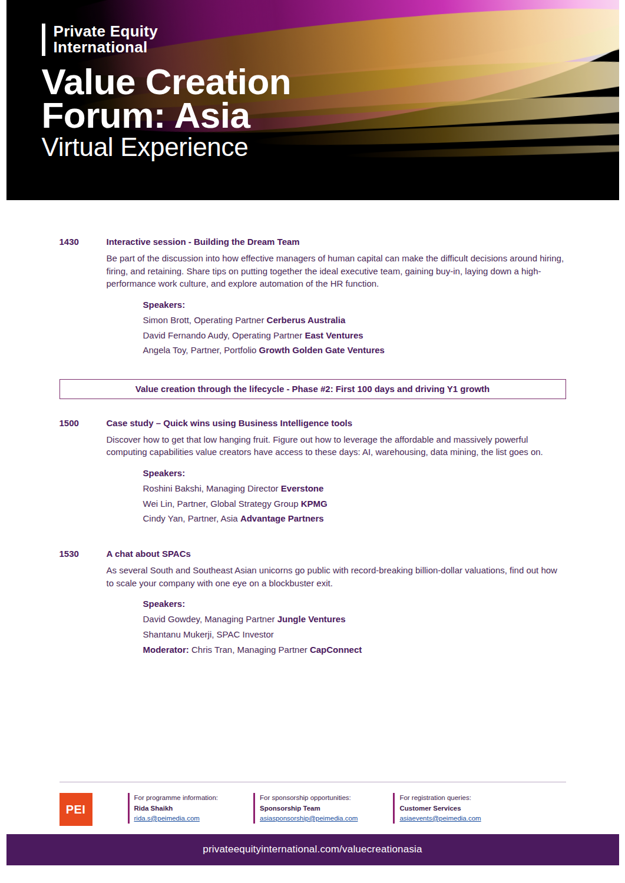Private Equity
International
Value Creation
Forum: Asia
Virtual Experience
1430
Interactive session - Building the Dream Team
Be part of the discussion into how effective managers of human capital can make the difficult decisions around hiring, firing, and retaining. Share tips on putting together the ideal executive team, gaining buy-in, laying down a high-performance work culture, and explore automation of the HR function.
Speakers:
Simon Brott, Operating Partner Cerberus Australia
David Fernando Audy, Operating Partner East Ventures
Angela Toy, Partner, Portfolio Growth Golden Gate Ventures
Value creation through the lifecycle - Phase #2: First 100 days and driving Y1 growth
1500
Case study – Quick wins using Business Intelligence tools
Discover how to get that low hanging fruit. Figure out how to leverage the affordable and massively powerful computing capabilities value creators have access to these days: AI, warehousing, data mining, the list goes on.
Speakers:
Roshini Bakshi, Managing Director Everstone
Wei Lin, Partner, Global Strategy Group KPMG
Cindy Yan, Partner, Asia Advantage Partners
1530
A chat about SPACs
As several South and Southeast Asian unicorns go public with record-breaking billion-dollar valuations, find out how to scale your company with one eye on a blockbuster exit.
Speakers:
David Gowdey, Managing Partner Jungle Ventures
Shantanu Mukerji, SPAC Investor
Moderator: Chris Tran, Managing Partner CapConnect
PEI
For programme information: Rida Shaikh rida.s@peimedia.com
For sponsorship opportunities: Sponsorship Team asiasponsorship@peimedia.com
For registration queries: Customer Services asiaevents@peimedia.com
privateequityinternational.com/valuecreationasia